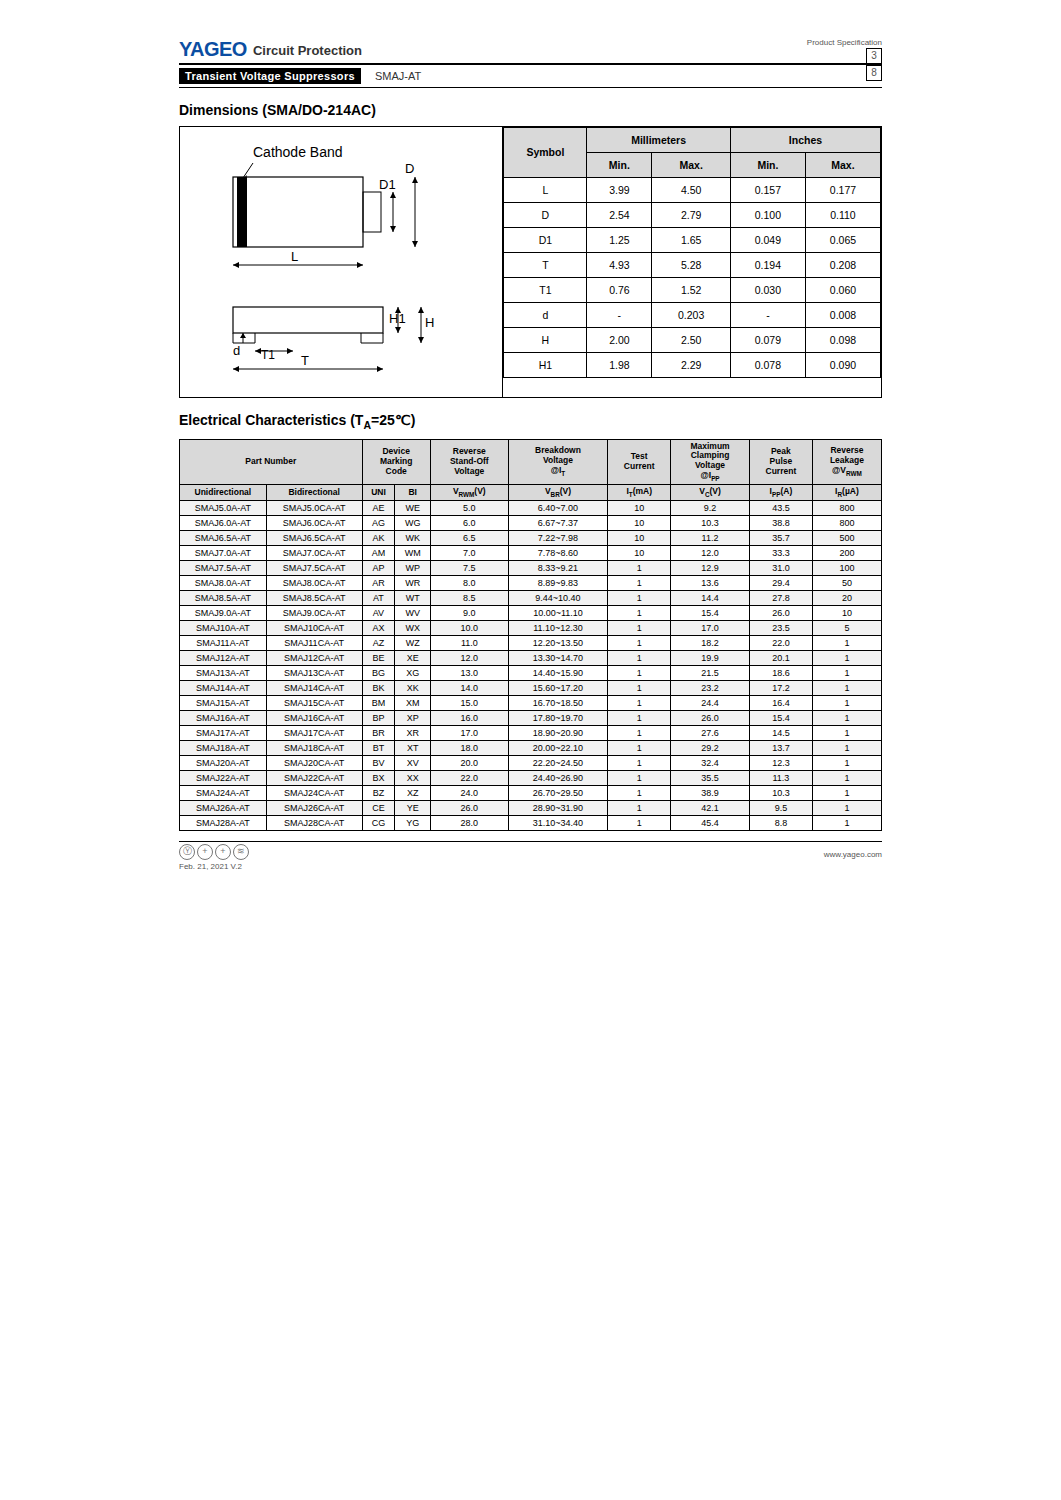YAGEO
Circuit Protection
Product Specification
3
8
Transient Voltage Suppressors SMAJ-AT
Dimensions (SMA/DO-214AC)
Cathode Band D1 D L H1 H d T1 T
| Symbol | Millimeters | Inches |
| --- | --- | --- |
| Min. | Max. | Min. | Max. |
| L | 3.99 | 4.50 | 0.157 | 0.177 |
| D | 2.54 | 2.79 | 0.100 | 0.110 |
| D1 | 1.25 | 1.65 | 0.049 | 0.065 |
| T | 4.93 | 5.28 | 0.194 | 0.208 |
| T1 | 0.76 | 1.52 | 0.030 | 0.060 |
| d | - | 0.203 | - | 0.008 |
| H | 2.00 | 2.50 | 0.079 | 0.098 |
| H1 | 1.98 | 2.29 | 0.078 | 0.090 |
Electrical Characteristics (TA=25℃)
| Part Number | Device Marking Code | Reverse Stand-Off Voltage | Breakdown Voltage @I T | Test Current | Maximum Clamping Voltage @I PP | Peak Pulse Current | Reverse Leakage @V RWM |
| --- | --- | --- | --- | --- | --- | --- | --- |
| Unidirectional | Bidirectional | UNI | BI | V RWM (V) | V BR (V) | I T (mA) | V C (V) | I PP (A) | I R (µA) |
| SMAJ5.0A-AT | SMAJ5.0CA-AT | AE | WE | 5.0 | 6.40~7.00 | 10 | 9.2 | 43.5 | 800 |
| SMAJ6.0A-AT | SMAJ6.0CA-AT | AG | WG | 6.0 | 6.67~7.37 | 10 | 10.3 | 38.8 | 800 |
| SMAJ6.5A-AT | SMAJ6.5CA-AT | AK | WK | 6.5 | 7.22~7.98 | 10 | 11.2 | 35.7 | 500 |
| SMAJ7.0A-AT | SMAJ7.0CA-AT | AM | WM | 7.0 | 7.78~8.60 | 10 | 12.0 | 33.3 | 200 |
| SMAJ7.5A-AT | SMAJ7.5CA-AT | AP | WP | 7.5 | 8.33~9.21 | 1 | 12.9 | 31.0 | 100 |
| SMAJ8.0A-AT | SMAJ8.0CA-AT | AR | WR | 8.0 | 8.89~9.83 | 1 | 13.6 | 29.4 | 50 |
| SMAJ8.5A-AT | SMAJ8.5CA-AT | AT | WT | 8.5 | 9.44~10.40 | 1 | 14.4 | 27.8 | 20 |
| SMAJ9.0A-AT | SMAJ9.0CA-AT | AV | WV | 9.0 | 10.00~11.10 | 1 | 15.4 | 26.0 | 10 |
| SMAJ10A-AT | SMAJ10CA-AT | AX | WX | 10.0 | 11.10~12.30 | 1 | 17.0 | 23.5 | 5 |
| SMAJ11A-AT | SMAJ11CA-AT | AZ | WZ | 11.0 | 12.20~13.50 | 1 | 18.2 | 22.0 | 1 |
| SMAJ12A-AT | SMAJ12CA-AT | BE | XE | 12.0 | 13.30~14.70 | 1 | 19.9 | 20.1 | 1 |
| SMAJ13A-AT | SMAJ13CA-AT | BG | XG | 13.0 | 14.40~15.90 | 1 | 21.5 | 18.6 | 1 |
| SMAJ14A-AT | SMAJ14CA-AT | BK | XK | 14.0 | 15.60~17.20 | 1 | 23.2 | 17.2 | 1 |
| SMAJ15A-AT | SMAJ15CA-AT | BM | XM | 15.0 | 16.70~18.50 | 1 | 24.4 | 16.4 | 1 |
| SMAJ16A-AT | SMAJ16CA-AT | BP | XP | 16.0 | 17.80~19.70 | 1 | 26.0 | 15.4 | 1 |
| SMAJ17A-AT | SMAJ17CA-AT | BR | XR | 17.0 | 18.90~20.90 | 1 | 27.6 | 14.5 | 1 |
| SMAJ18A-AT | SMAJ18CA-AT | BT | XT | 18.0 | 20.00~22.10 | 1 | 29.2 | 13.7 | 1 |
| SMAJ20A-AT | SMAJ20CA-AT | BV | XV | 20.0 | 22.20~24.50 | 1 | 32.4 | 12.3 | 1 |
| SMAJ22A-AT | SMAJ22CA-AT | BX | XX | 22.0 | 24.40~26.90 | 1 | 35.5 | 11.3 | 1 |
| SMAJ24A-AT | SMAJ24CA-AT | BZ | XZ | 24.0 | 26.70~29.50 | 1 | 38.9 | 10.3 | 1 |
| SMAJ26A-AT | SMAJ26CA-AT | CE | YE | 26.0 | 28.90~31.90 | 1 | 42.1 | 9.5 | 1 |
| SMAJ28A-AT | SMAJ28CA-AT | CG | YG | 28.0 | 31.10~34.40 | 1 | 45.4 | 8.8 | 1 |
Ⓨ + + ≋
Feb. 21, 2021 V.2
www.yageo.com